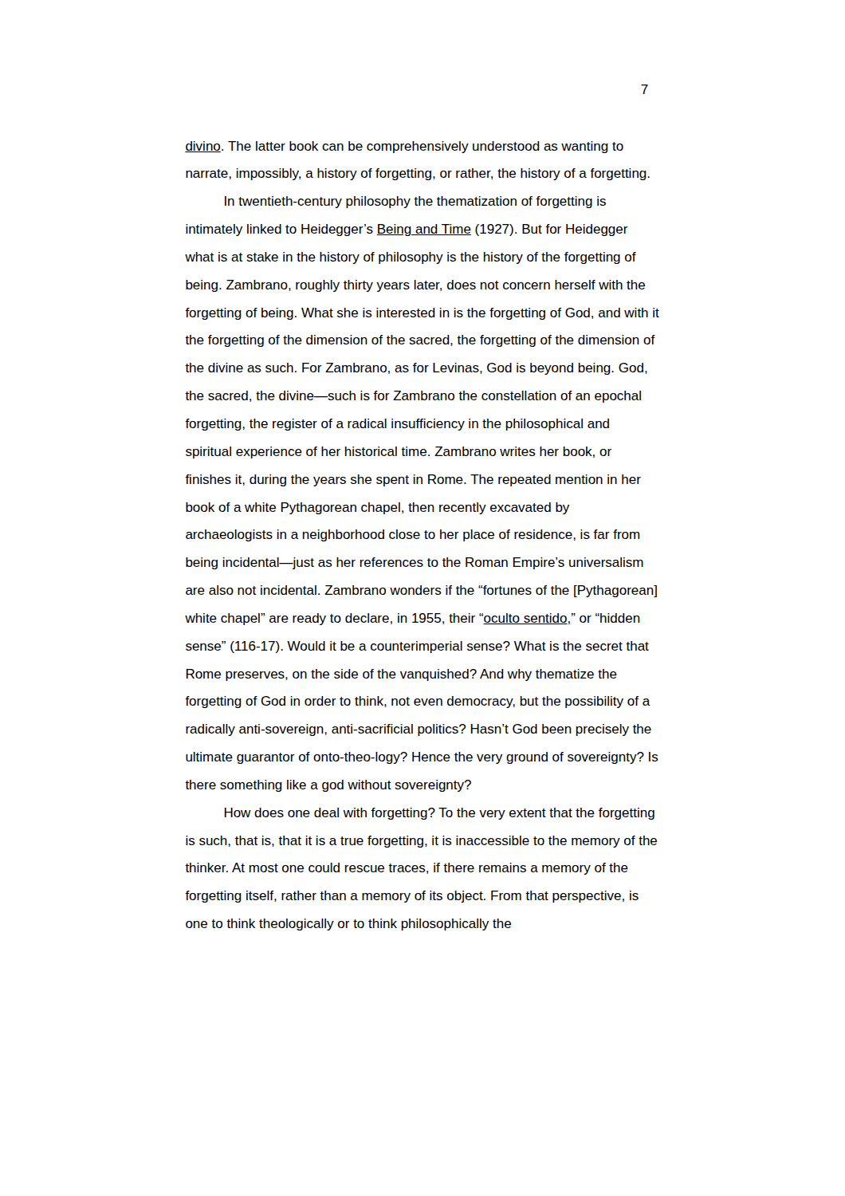7
divino. The latter book can be comprehensively understood as wanting to narrate, impossibly, a history of forgetting, or rather, the history of a forgetting.
In twentieth-century philosophy the thematization of forgetting is intimately linked to Heidegger’s Being and Time (1927). But for Heidegger what is at stake in the history of philosophy is the history of the forgetting of being. Zambrano, roughly thirty years later, does not concern herself with the forgetting of being. What she is interested in is the forgetting of God, and with it the forgetting of the dimension of the sacred, the forgetting of the dimension of the divine as such. For Zambrano, as for Levinas, God is beyond being. God, the sacred, the divine—such is for Zambrano the constellation of an epochal forgetting, the register of a radical insufficiency in the philosophical and spiritual experience of her historical time. Zambrano writes her book, or finishes it, during the years she spent in Rome. The repeated mention in her book of a white Pythagorean chapel, then recently excavated by archaeologists in a neighborhood close to her place of residence, is far from being incidental—just as her references to the Roman Empire’s universalism are also not incidental. Zambrano wonders if the “fortunes of the [Pythagorean] white chapel” are ready to declare, in 1955, their “oculto sentido,” or “hidden sense” (116-17). Would it be a counterimperial sense? What is the secret that Rome preserves, on the side of the vanquished? And why thematize the forgetting of God in order to think, not even democracy, but the possibility of a radically anti-sovereign, anti-sacrificial politics? Hasn’t God been precisely the ultimate guarantor of onto-theo-logy? Hence the very ground of sovereignty? Is there something like a god without sovereignty?
How does one deal with forgetting? To the very extent that the forgetting is such, that is, that it is a true forgetting, it is inaccessible to the memory of the thinker. At most one could rescue traces, if there remains a memory of the forgetting itself, rather than a memory of its object. From that perspective, is one to think theologically or to think philosophically the